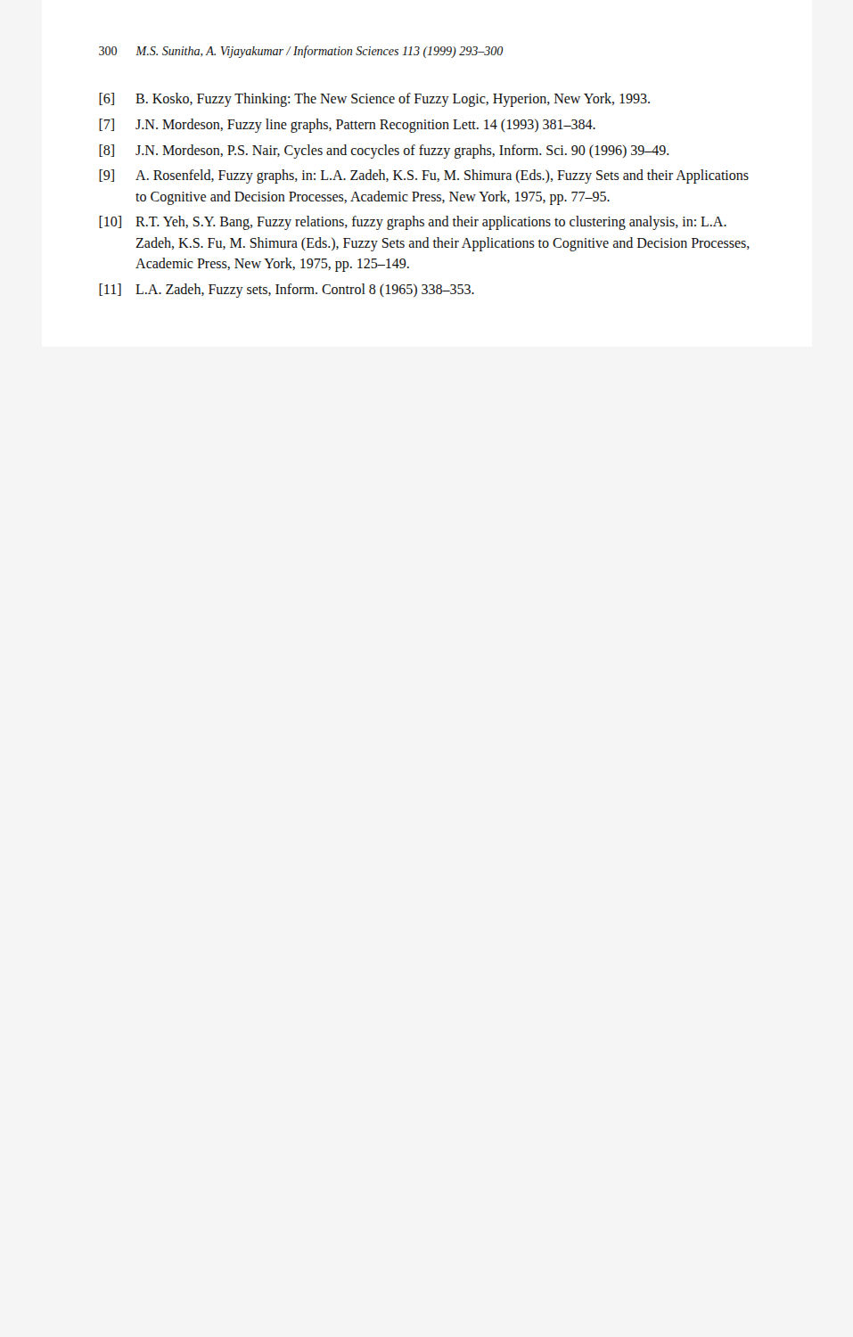300 M.S. Sunitha, A. Vijayakumar / Information Sciences 113 (1999) 293–300
[6] B. Kosko, Fuzzy Thinking: The New Science of Fuzzy Logic, Hyperion, New York, 1993.
[7] J.N. Mordeson, Fuzzy line graphs, Pattern Recognition Lett. 14 (1993) 381–384.
[8] J.N. Mordeson, P.S. Nair, Cycles and cocycles of fuzzy graphs, Inform. Sci. 90 (1996) 39–49.
[9] A. Rosenfeld, Fuzzy graphs, in: L.A. Zadeh, K.S. Fu, M. Shimura (Eds.), Fuzzy Sets and their Applications to Cognitive and Decision Processes, Academic Press, New York, 1975, pp. 77–95.
[10] R.T. Yeh, S.Y. Bang, Fuzzy relations, fuzzy graphs and their applications to clustering analysis, in: L.A. Zadeh, K.S. Fu, M. Shimura (Eds.), Fuzzy Sets and their Applications to Cognitive and Decision Processes, Academic Press, New York, 1975, pp. 125–149.
[11] L.A. Zadeh, Fuzzy sets, Inform. Control 8 (1965) 338–353.